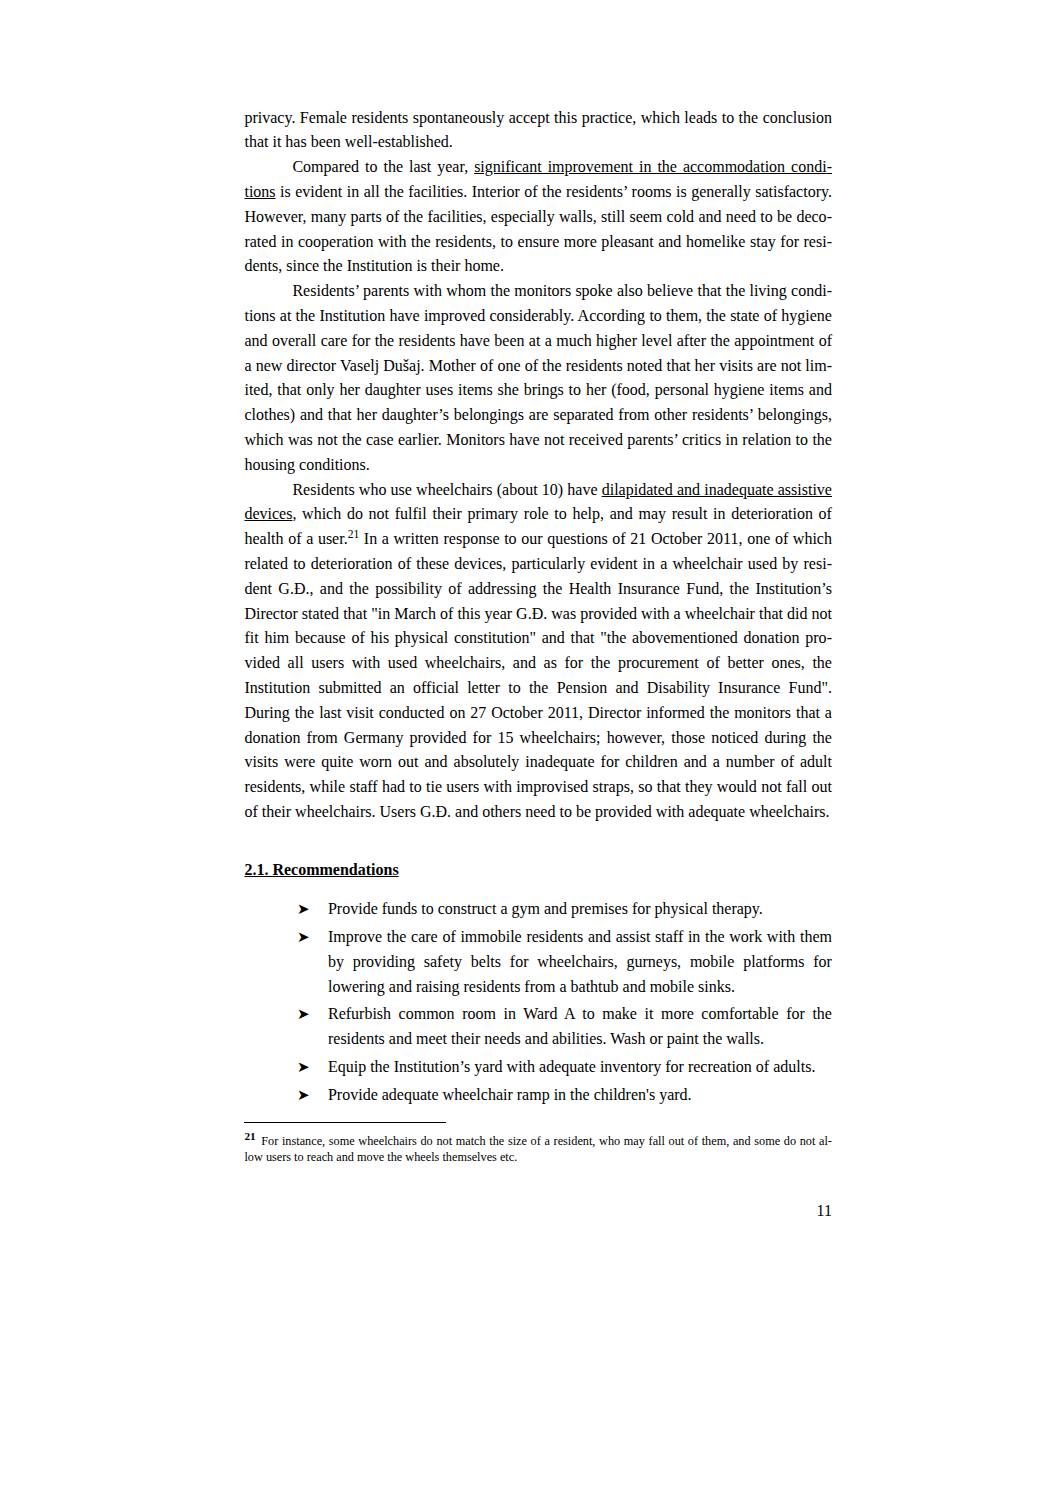privacy. Female residents spontaneously accept this practice, which leads to the conclusion that it has been well-established.
Compared to the last year, significant improvement in the accommodation conditions is evident in all the facilities. Interior of the residents’ rooms is generally satisfactory. However, many parts of the facilities, especially walls, still seem cold and need to be decorated in cooperation with the residents, to ensure more pleasant and homelike stay for residents, since the Institution is their home.
Residents’ parents with whom the monitors spoke also believe that the living conditions at the Institution have improved considerably. According to them, the state of hygiene and overall care for the residents have been at a much higher level after the appointment of a new director Vaselj Dušaj. Mother of one of the residents noted that her visits are not limited, that only her daughter uses items she brings to her (food, personal hygiene items and clothes) and that her daughter’s belongings are separated from other residents’ belongings, which was not the case earlier. Monitors have not received parents’ critics in relation to the housing conditions.
Residents who use wheelchairs (about 10) have dilapidated and inadequate assistive devices, which do not fulfil their primary role to help, and may result in deterioration of health of a user.21 In a written response to our questions of 21 October 2011, one of which related to deterioration of these devices, particularly evident in a wheelchair used by resident G.Đ., and the possibility of addressing the Health Insurance Fund, the Institution’s Director stated that "in March of this year G.Đ. was provided with a wheelchair that did not fit him because of his physical constitution" and that "the abovementioned donation provided all users with used wheelchairs, and as for the procurement of better ones, the Institution submitted an official letter to the Pension and Disability Insurance Fund". During the last visit conducted on 27 October 2011, Director informed the monitors that a donation from Germany provided for 15 wheelchairs; however, those noticed during the visits were quite worn out and absolutely inadequate for children and a number of adult residents, while staff had to tie users with improvised straps, so that they would not fall out of their wheelchairs. Users G.Đ. and others need to be provided with adequate wheelchairs.
2.1. Recommendations
Provide funds to construct a gym and premises for physical therapy.
Improve the care of immobile residents and assist staff in the work with them by providing safety belts for wheelchairs, gurneys, mobile platforms for lowering and raising residents from a bathtub and mobile sinks.
Refurbish common room in Ward A to make it more comfortable for the residents and meet their needs and abilities. Wash or paint the walls.
Equip the Institution’s yard with adequate inventory for recreation of adults.
Provide adequate wheelchair ramp in the children's yard.
21 For instance, some wheelchairs do not match the size of a resident, who may fall out of them, and some do not allow users to reach and move the wheels themselves etc.
11